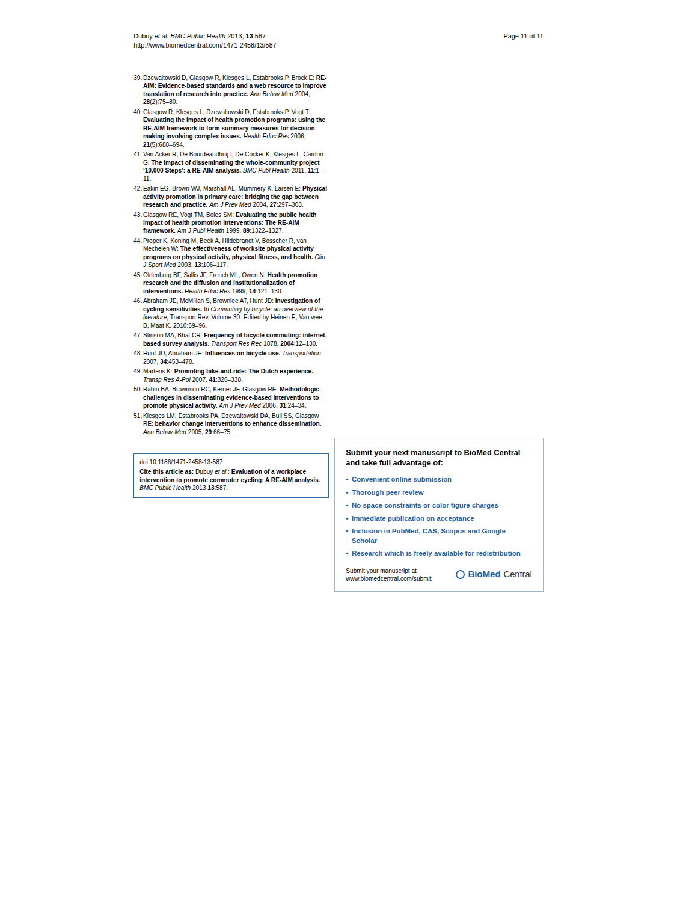Dubuy et al. BMC Public Health 2013, 13:587
http://www.biomedcentral.com/1471-2458/13/587
Page 11 of 11
39. Dzewaltowski D, Glasgow R, Klesges L, Estabrooks P, Brock E: RE-AIM: Evidence-based standards and a web resource to improve translation of research into practice. Ann Behav Med 2004, 28(2):75–80.
40. Glasgow R, Klesges L, Dzewaltowski D, Estabrooks P, Vogt T: Evaluating the impact of health promotion programs: using the RE-AIM framework to form summary measures for decision making involving complex issues. Health Educ Res 2006, 21(5):688–694.
41. Van Acker R, De Bourdeaudhuij I, De Cocker K, Klesges L, Cardon G: The impact of disseminating the whole-community project ‘10,000 Steps’: a RE-AIM analysis. BMC Publ Health 2011, 11:1–11.
42. Eakin EG, Brown WJ, Marshall AL, Mummery K, Larsen E: Physical activity promotion in primary care: bridging the gap between research and practice. Am J Prev Med 2004, 27:297–303.
43. Glasgow RE, Vogt TM, Boles SM: Evaluating the public health impact of health promotion interventions: The RE-AIM framework. Am J Publ Health 1999, 89:1322–1327.
44. Proper K, Koning M, Beek A, Hildebrandt V, Bosscher R, van Mechelen W: The effectiveness of worksite physical activity programs on physical activity, physical fitness, and health. Clin J Sport Med 2003, 13:106–117.
45. Oldenburg BF, Sallis JF, French ML, Owen N: Health promotion research and the diffusion and institutionalization of interventions. Health Educ Res 1999, 14:121–130.
46. Abraham JE, McMillan S, Brownlee AT, Hunt JD: Investigation of cycling sensitivities. In Commuting by bicycle: an overview of the literature, Transport Rev, Volume 30. Edited by Heinen E, Van wee B, Maat K. 2010:59–96.
47. Stinson MA, Bhat CR: Frequency of bicycle commuting: internet-based survey analysis. Transport Res Rec 1878, 2004:12–130.
48. Hunt JD, Abraham JE: Influences on bicycle use. Transportation 2007, 34:453–470.
49. Martens K: Promoting bike-and-ride: The Dutch experience. Transp Res A-Pol 2007, 41:326–338.
50. Rabin BA, Brownson RC, Kerner JF, Glasgow RE: Methodologic challenges in disseminating evidence-based interventions to promote physical activity. Am J Prev Med 2006, 31:24–34.
51. Klesges LM, Estabrooks PA, Dzewaltowski DA, Bull SS, Glasgow RE: behavior change interventions to enhance dissemination. Ann Behav Med 2005, 29:66–75.
doi:10.1186/1471-2458-13-587
Cite this article as: Dubuy et al.: Evaluation of a workplace intervention to promote commuter cycling: A RE-AIM analysis. BMC Public Health 2013 13:587.
Submit your next manuscript to BioMed Central
and take full advantage of:
Convenient online submission
Thorough peer review
No space constraints or color figure charges
Immediate publication on acceptance
Inclusion in PubMed, CAS, Scopus and Google Scholar
Research which is freely available for redistribution
Submit your manuscript at
www.biomedcentral.com/submit
BioMed Central